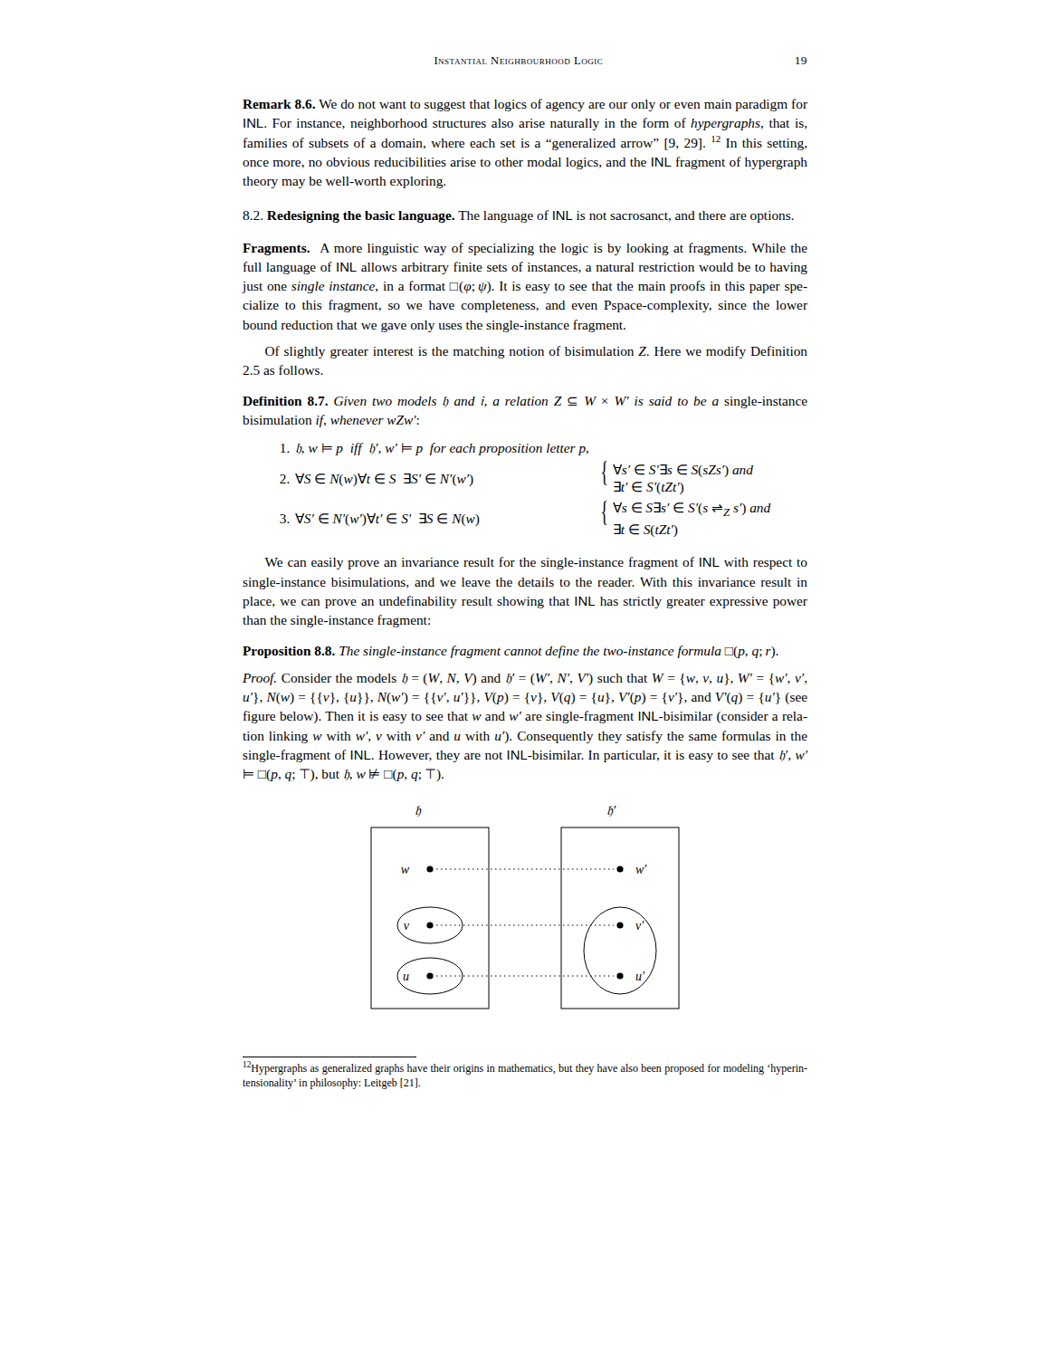Instantial Neighbourhood Logic 19
Remark 8.6. We do not want to suggest that logics of agency are our only or even main paradigm for INL. For instance, neighborhood structures also arise naturally in the form of hypergraphs, that is, families of subsets of a domain, where each set is a “generalized arrow” [9, 29]. 12 In this setting, once more, no obvious reducibilities arise to other modal logics, and the INL fragment of hypergraph theory may be well-worth exploring.
8.2. Redesigning the basic language. The language of INL is not sacrosanct, and there are options.
Fragments. A more linguistic way of specializing the logic is by looking at fragments. While the full language of INL allows arbitrary finite sets of instances, a natural restriction would be to having just one single instance, in a format □(φ; ψ). It is easy to see that the main proofs in this paper specialize to this fragment, so we have completeness, and even Pspace-complexity, since the lower bound reduction that we gave only uses the single-instance fragment.
Of slightly greater interest is the matching notion of bisimulation Z. Here we modify Definition 2.5 as follows.
Definition 8.7. Given two models 𝔥 and 𝔦, a relation Z ⊆ W × W′ is said to be a single-instance bisimulation if, whenever wZw′:
| 1. | 𝔥 , w ⊨ p iff 𝔥′ , w′ ⊨ p for each proposition letter p , | |
| 2. | ∀ S ∈ N ( w )∀ t ∈ S ∃ S′ ∈ N′ ( w′ ) | { ∀ s′ ∈ S′ ∃ s ∈ S ( sZs′ ) and ∃ t′ ∈ S′ ( tZt′ ) |
| 3. | ∀ S′ ∈ N′ ( w′ )∀ t′ ∈ S′ ∃ S ∈ N ( w ) | { ∀ s ∈ S ∃ s′ ∈ S′ ( s ⇌ Z s′ ) and ∃ t ∈ S ( tZt′ ) |
We can easily prove an invariance result for the single-instance fragment of INL with respect to single-instance bisimulations, and we leave the details to the reader. With this invariance result in place, we can prove an undefinability result showing that INL has strictly greater expressive power than the single-instance fragment:
Proposition 8.8. The single-instance fragment cannot define the two-instance formula □(p, q; r).
Proof. Consider the models 𝔥 = (W, N, V) and 𝔥′ = (W′, N′, V′) such that W = {w, v, u}, W′ = {w′, v′, u′}, N(w) = {{v}, {u}}, N(w′) = {{v′, u′}}, V(p) = {v}, V(q) = {u}, V′(p) = {v′}, and V′(q) = {u′} (see figure below). Then it is easy to see that w and w′ are single-fragment INL-bisimilar (consider a relation linking w with w′, v with v′ and u with u′). Consequently they satisfy the same formulas in the single-fragment of INL. However, they are not INL-bisimilar. In particular, it is easy to see that 𝔥′, w′ ⊨ □(p, q; ⊤), but 𝔥, w ⊭ □(p, q; ⊤).
𝔥 𝔥′ w v u w′ v′ u′
12Hypergraphs as generalized graphs have their origins in mathematics, but they have also been proposed for modeling ‘hyperintensionality’ in philosophy: Leitgeb [21].